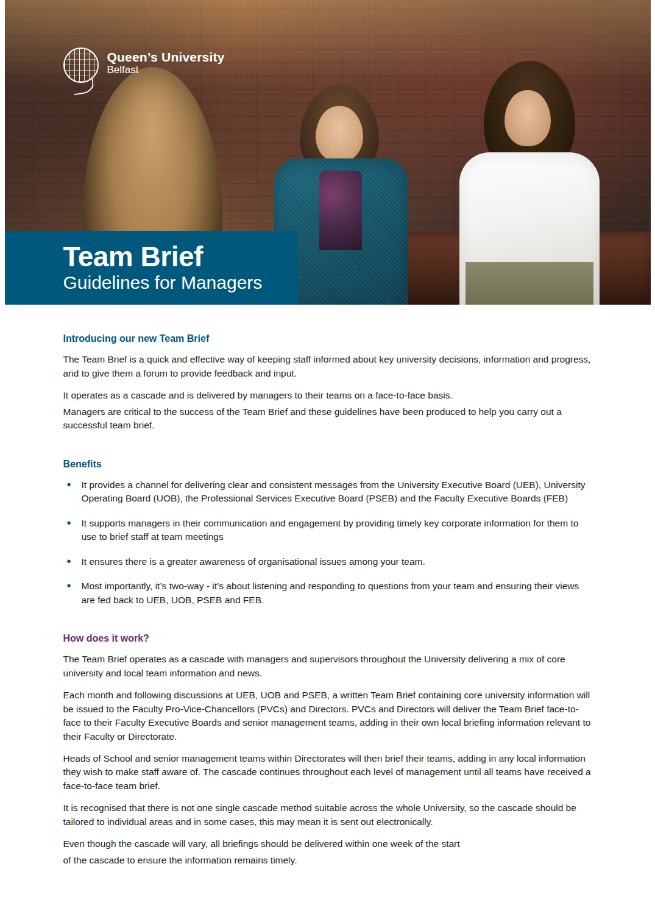Queen’s University Belfast
Team Brief
Guidelines for Managers
Introducing our new Team Brief
The Team Brief is a quick and effective way of keeping staff informed about key university decisions, information and progress, and to give them a forum to provide feedback and input.
It operates as a cascade and is delivered by managers to their teams on a face-to-face basis.
Managers are critical to the success of the Team Brief and these guidelines have been produced to help you carry out a successful team brief.
Benefits
It provides a channel for delivering clear and consistent messages from the University Executive Board (UEB), University Operating Board (UOB), the Professional Services Executive Board (PSEB) and the Faculty Executive Boards (FEB)
It supports managers in their communication and engagement by providing timely key corporate information for them to use to brief staff at team meetings
It ensures there is a greater awareness of organisational issues among your team.
Most importantly, it’s two-way - it’s about listening and responding to questions from your team and ensuring their views are fed back to UEB, UOB, PSEB and FEB.
How does it work?
The Team Brief operates as a cascade with managers and supervisors throughout the University delivering a mix of core university and local team information and news.
Each month and following discussions at UEB, UOB and PSEB, a written Team Brief containing core university information will be issued to the Faculty Pro-Vice-Chancellors (PVCs) and Directors. PVCs and Directors will deliver the Team Brief face-to-face to their Faculty Executive Boards and senior management teams, adding in their own local briefing information relevant to their Faculty or Directorate.
Heads of School and senior management teams within Directorates will then brief their teams, adding in any local information they wish to make staff aware of. The cascade continues throughout each level of management until all teams have received a face-to-face team brief.
It is recognised that there is not one single cascade method suitable across the whole University, so the cascade should be tailored to individual areas and in some cases, this may mean it is sent out electronically.
Even though the cascade will vary, all briefings should be delivered within one week of the start
of the cascade to ensure the information remains timely.